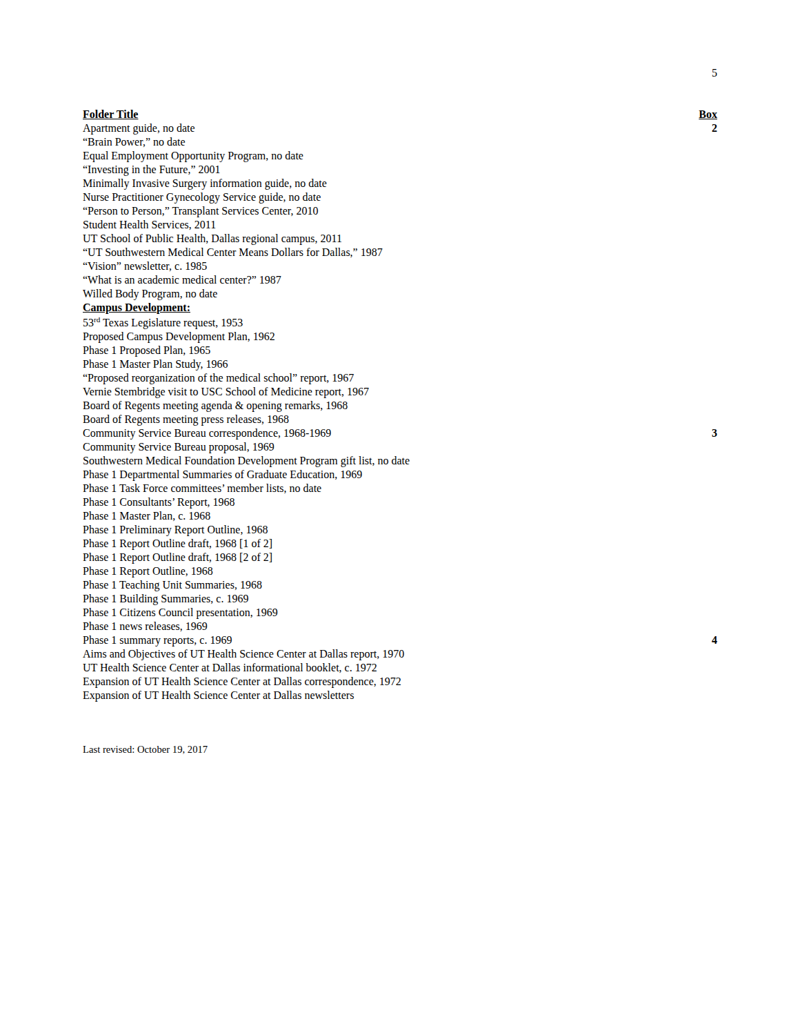5
| Folder Title | Box |
| Apartment guide, no date | 2 |
| “Brain Power,” no date | |
| Equal Employment Opportunity Program, no date | |
| “Investing in the Future,” 2001 | |
| Minimally Invasive Surgery information guide, no date | |
| Nurse Practitioner Gynecology Service guide, no date | |
| “Person to Person,” Transplant Services Center, 2010 | |
| Student Health Services, 2011 | |
| UT School of Public Health, Dallas regional campus, 2011 | |
| “UT Southwestern Medical Center Means Dollars for Dallas,” 1987 | |
| “Vision” newsletter, c. 1985 | |
| “What is an academic medical center?” 1987 | |
| Willed Body Program, no date | |
| Campus Development: | |
| 53 rd Texas Legislature request, 1953 | |
| Proposed Campus Development Plan, 1962 | |
| Phase 1 Proposed Plan, 1965 | |
| Phase 1 Master Plan Study, 1966 | |
| “Proposed reorganization of the medical school” report, 1967 | |
| Vernie Stembridge visit to USC School of Medicine report, 1967 | |
| Board of Regents meeting agenda & opening remarks, 1968 | |
| Board of Regents meeting press releases, 1968 | |
| Community Service Bureau correspondence, 1968-1969 | 3 |
| Community Service Bureau proposal, 1969 | |
| Southwestern Medical Foundation Development Program gift list, no date | |
| Phase 1 Departmental Summaries of Graduate Education, 1969 | |
| Phase 1 Task Force committees’ member lists, no date | |
| Phase 1 Consultants’ Report, 1968 | |
| Phase 1 Master Plan, c. 1968 | |
| Phase 1 Preliminary Report Outline, 1968 | |
| Phase 1 Report Outline draft, 1968 [1 of 2] | |
| Phase 1 Report Outline draft, 1968 [2 of 2] | |
| Phase 1 Report Outline, 1968 | |
| Phase 1 Teaching Unit Summaries, 1968 | |
| Phase 1 Building Summaries, c. 1969 | |
| Phase 1 Citizens Council presentation, 1969 | |
| Phase 1 news releases, 1969 | |
| Phase 1 summary reports, c. 1969 | 4 |
| Aims and Objectives of UT Health Science Center at Dallas report, 1970 | |
| UT Health Science Center at Dallas informational booklet, c. 1972 | |
| Expansion of UT Health Science Center at Dallas correspondence, 1972 | |
| Expansion of UT Health Science Center at Dallas newsletters | |
Last revised: October 19, 2017